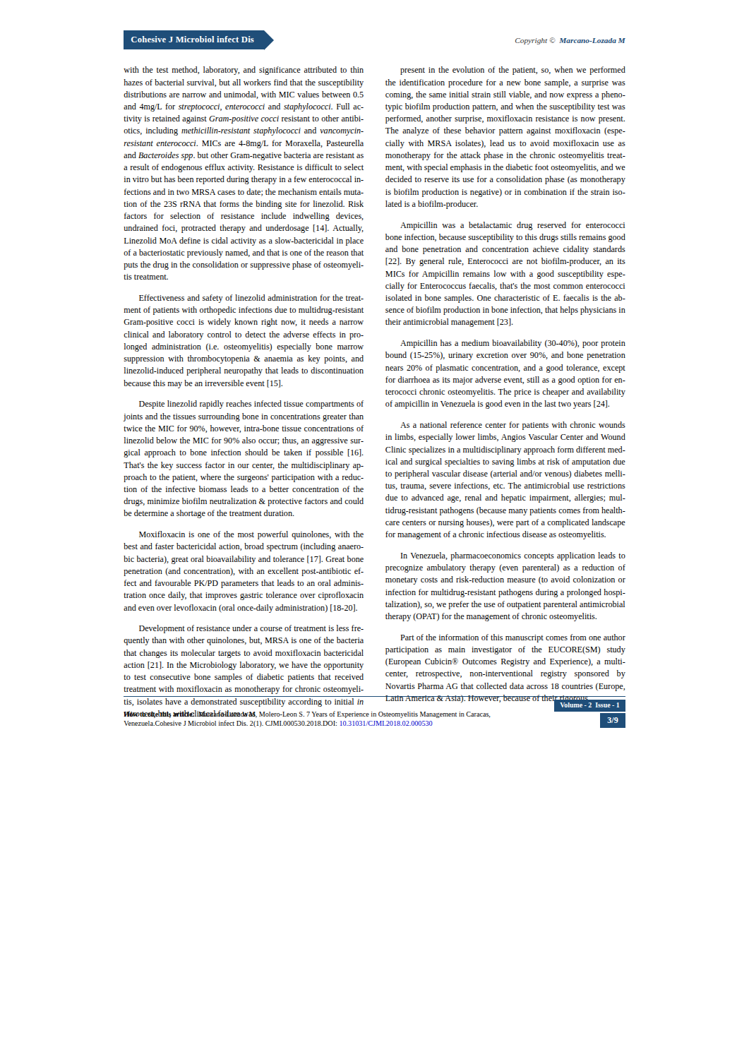Cohesive J Microbiol infect Dis
Copyright © Marcano-Lozada M
with the test method, laboratory, and significance attributed to thin hazes of bacterial survival, but all workers find that the susceptibility distributions are narrow and unimodal, with MIC values between 0.5 and 4mg/L for streptococci, enterococci and staphylococci. Full activity is retained against Gram-positive cocci resistant to other antibiotics, including methicillin-resistant staphylococci and vancomycin-resistant enterococci. MICs are 4-8mg/L for Moraxella, Pasteurella and Bacteroides spp. but other Gram-negative bacteria are resistant as a result of endogenous efflux activity. Resistance is difficult to select in vitro but has been reported during therapy in a few enterococcal infections and in two MRSA cases to date; the mechanism entails mutation of the 23S rRNA that forms the binding site for linezolid. Risk factors for selection of resistance include indwelling devices, undrained foci, protracted therapy and underdosage [14]. Actually, Linezolid MoA define is cidal activity as a slow-bactericidal in place of a bacteriostatic previously named, and that is one of the reason that puts the drug in the consolidation or suppressive phase of osteomyelitis treatment.
Effectiveness and safety of linezolid administration for the treatment of patients with orthopedic infections due to multidrug-resistant Gram-positive cocci is widely known right now, it needs a narrow clinical and laboratory control to detect the adverse effects in prolonged administration (i.e. osteomyelitis) especially bone marrow suppression with thrombocytopenia & anaemia as key points, and linezolid-induced peripheral neuropathy that leads to discontinuation because this may be an irreversible event [15].
Despite linezolid rapidly reaches infected tissue compartments of joints and the tissues surrounding bone in concentrations greater than twice the MIC for 90%, however, intra-bone tissue concentrations of linezolid below the MIC for 90% also occur; thus, an aggressive surgical approach to bone infection should be taken if possible [16]. That's the key success factor in our center, the multidisciplinary approach to the patient, where the surgeons' participation with a reduction of the infective biomass leads to a better concentration of the drugs, minimize biofilm neutralization & protective factors and could be determine a shortage of the treatment duration.
Moxifloxacin is one of the most powerful quinolones, with the best and faster bactericidal action, broad spectrum (including anaerobic bacteria), great oral bioavailability and tolerance [17]. Great bone penetration (and concentration), with an excellent post-antibiotic effect and favourable PK/PD parameters that leads to an oral administration once daily, that improves gastric tolerance over ciprofloxacin and even over levofloxacin (oral once-daily administration) [18-20].
Development of resistance under a course of treatment is less frequently than with other quinolones, but, MRSA is one of the bacteria that changes its molecular targets to avoid moxifloxacin bactericidal action [21]. In the Microbiology laboratory, we have the opportunity to test consecutive bone samples of diabetic patients that received treatment with moxifloxacin as monotherapy for chronic osteomyelitis, isolates have a demonstrated susceptibility according to initial in vitro test, but, with clinical failure was
present in the evolution of the patient, so, when we performed the identification procedure for a new bone sample, a surprise was coming, the same initial strain still viable, and now express a phenotypic biofilm production pattern, and when the susceptibility test was performed, another surprise, moxifloxacin resistance is now present. The analyze of these behavior pattern against moxifloxacin (especially with MRSA isolates), lead us to avoid moxifloxacin use as monotherapy for the attack phase in the chronic osteomyelitis treatment, with special emphasis in the diabetic foot osteomyelitis, and we decided to reserve its use for a consolidation phase (as monotherapy is biofilm production is negative) or in combination if the strain isolated is a biofilm-producer.
Ampicillin was a betalactamic drug reserved for enterococci bone infection, because susceptibility to this drugs stills remains good and bone penetration and concentration achieve cidality standards [22]. By general rule, Enterococci are not biofilm-producer, an its MICs for Ampicillin remains low with a good susceptibility especially for Enterococcus faecalis, that's the most common enterococci isolated in bone samples. One characteristic of E. faecalis is the absence of biofilm production in bone infection, that helps physicians in their antimicrobial management [23].
Ampicillin has a medium bioavailability (30-40%), poor protein bound (15-25%), urinary excretion over 90%, and bone penetration nears 20% of plasmatic concentration, and a good tolerance, except for diarrhoea as its major adverse event, still as a good option for enterococci chronic osteomyelitis. The price is cheaper and availability of ampicillin in Venezuela is good even in the last two years [24].
As a national reference center for patients with chronic wounds in limbs, especially lower limbs, Angios Vascular Center and Wound Clinic specializes in a multidisciplinary approach form different medical and surgical specialties to saving limbs at risk of amputation due to peripheral vascular disease (arterial and/or venous) diabetes mellitus, trauma, severe infections, etc. The antimicrobial use restrictions due to advanced age, renal and hepatic impairment, allergies; multidrug-resistant pathogens (because many patients comes from healthcare centers or nursing houses), were part of a complicated landscape for management of a chronic infectious disease as osteomyelitis.
In Venezuela, pharmacoeconomics concepts application leads to precognize ambulatory therapy (even parenteral) as a reduction of monetary costs and risk-reduction measure (to avoid colonization or infection for multidrug-resistant pathogens during a prolonged hospitalization), so, we prefer the use of outpatient parenteral antimicrobial therapy (OPAT) for the management of chronic osteomyelitis.
Part of the information of this manuscript comes from one author participation as main investigator of the EUCORE(SM) study (European Cubicin® Outcomes Registry and Experience), a multicenter, retrospective, non-interventional registry sponsored by Novartis Pharma AG that collected data across 18 countries (Europe, Latin America & Asia). However, because of their rigorous
How to cite this article: Marcano-Lozada M, Molero-Leon S. 7 Years of Experience in Osteomyelitis Management in Caracas, Venezuela.Cohesive J Microbiol infect Dis. 2(1). CJMI.000530.2018.DOI: 10.31031/CJMI.2018.02.000530
Volume - 2 Issue - 1
3/9